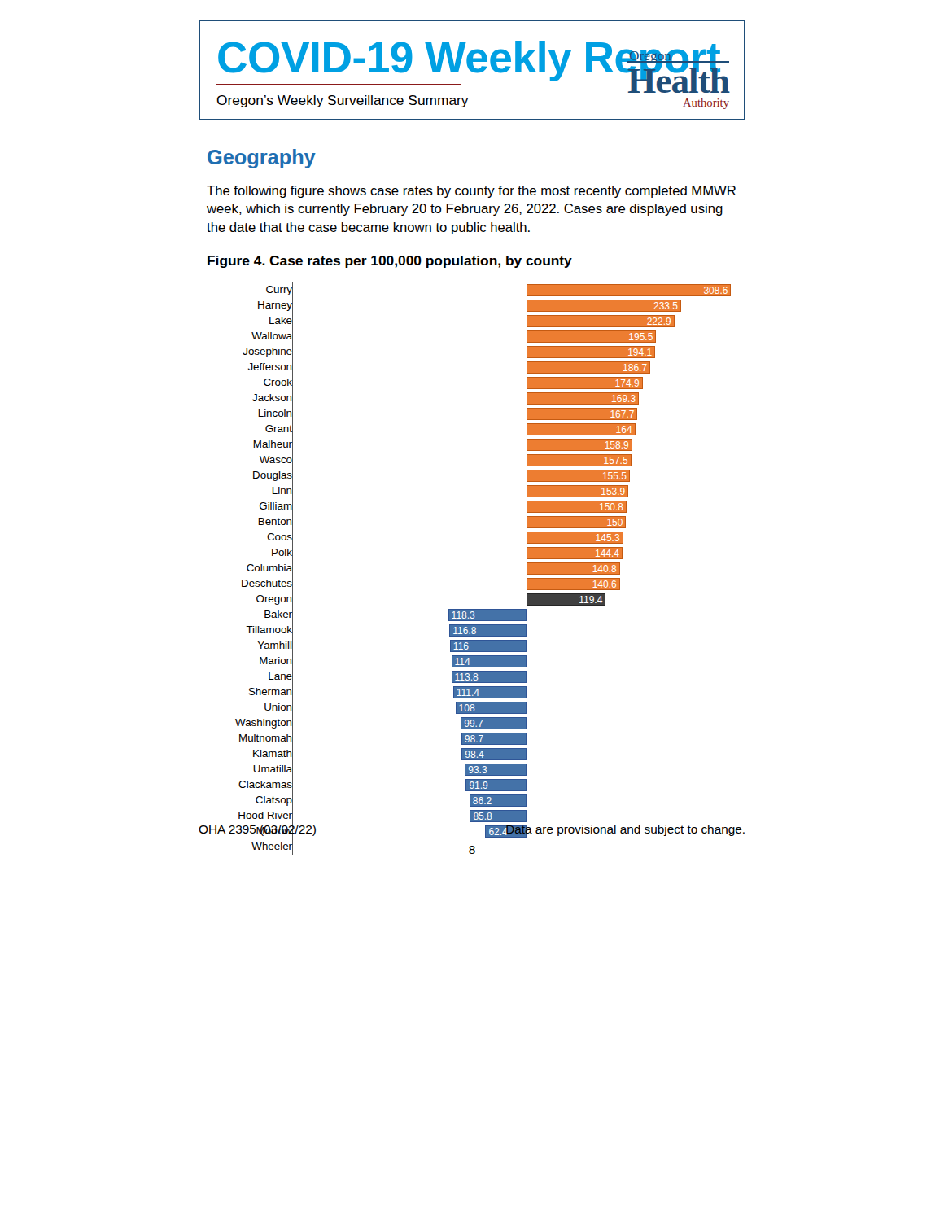COVID-19 Weekly Report
Oregon’s Weekly Surveillance Summary
Oregon
Health
Authority
Geography
The following figure shows case rates by county for the most recently completed MMWR week, which is currently February 20 to February 26, 2022. Cases are displayed using the date that the case became known to public health.
Figure 4. Case rates per 100,000 population, by county
| Curry | | 308.6 |
| Harney | | 233.5 |
| Lake | | 222.9 |
| Wallowa | | 195.5 |
| Josephine | | 194.1 |
| Jefferson | | 186.7 |
| Crook | | 174.9 |
| Jackson | | 169.3 |
| Lincoln | | 167.7 |
| Grant | | 164 |
| Malheur | | 158.9 |
| Wasco | | 157.5 |
| Douglas | | 155.5 |
| Linn | | 153.9 |
| Gilliam | | 150.8 |
| Benton | | 150 |
| Coos | | 145.3 |
| Polk | | 144.4 |
| Columbia | | 140.8 |
| Deschutes | | 140.6 |
| Oregon | | 119.4 |
| Baker | | 118.3 |
| Tillamook | | 116.8 |
| Yamhill | | 116 |
| Marion | | 114 |
| Lane | | 113.8 |
| Sherman | | 111.4 |
| Union | | 108 |
| Washington | | 99.7 |
| Multnomah | | 98.7 |
| Klamath | | 98.4 |
| Umatilla | | 93.3 |
| Clackamas | | 91.9 |
| Clatsop | | 86.2 |
| Hood River | | 85.8 |
| Morrow | | 62.4 |
| Wheeler | | |
OHA 2395 (03/02/22) Data are provisional and subject to change.
8